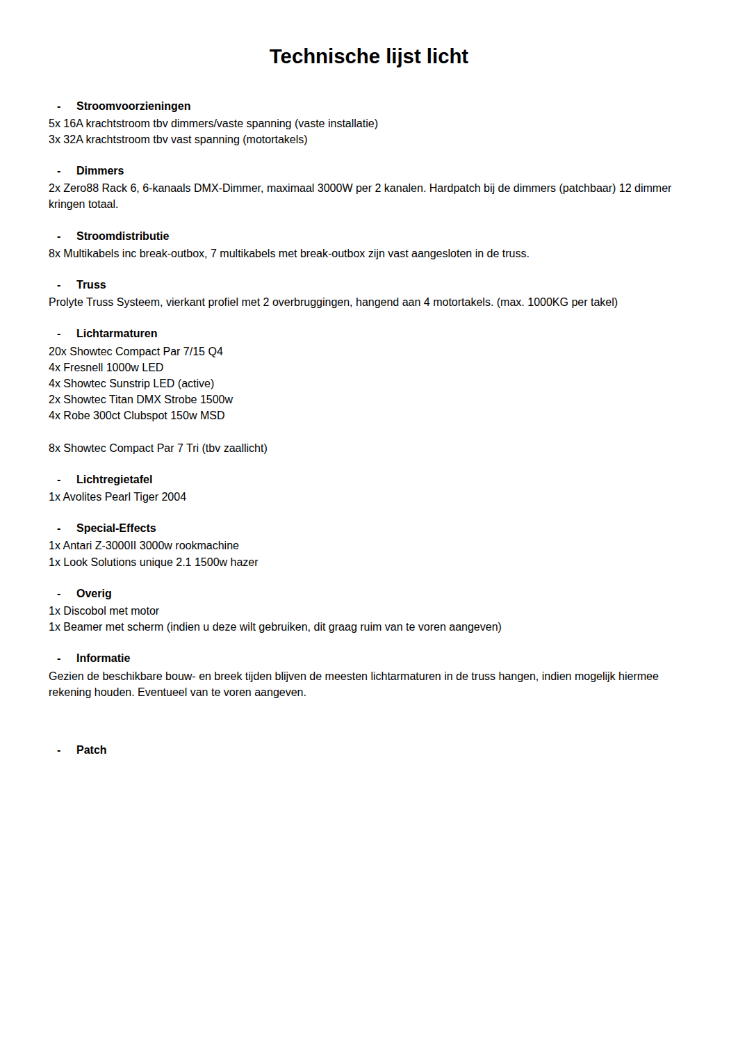Technische lijst licht
Stroomvoorzieningen
5x 16A krachtstroom tbv dimmers/vaste spanning (vaste installatie)
3x 32A krachtstroom tbv vast spanning (motortakels)
Dimmers
2x Zero88 Rack 6, 6-kanaals DMX-Dimmer, maximaal 3000W per 2 kanalen. Hardpatch bij de dimmers (patchbaar) 12 dimmer kringen totaal.
Stroomdistributie
8x Multikabels inc break-outbox, 7 multikabels met break-outbox zijn vast aangesloten in de truss.
Truss
Prolyte Truss Systeem, vierkant profiel met 2 overbruggingen, hangend aan 4 motortakels. (max. 1000KG per takel)
Lichtarmaturen
20x Showtec Compact Par 7/15 Q4
4x Fresnell 1000w LED
4x Showtec Sunstrip LED (active)
2x Showtec Titan DMX Strobe 1500w
4x Robe 300ct Clubspot 150w MSD
8x Showtec Compact Par 7 Tri (tbv zaallicht)
Lichtregietafel
1x Avolites Pearl Tiger 2004
Special-Effects
1x Antari Z-3000II 3000w rookmachine
1x Look Solutions unique 2.1 1500w hazer
Overig
1x Discobol met motor
1x Beamer met scherm (indien u deze wilt gebruiken, dit graag ruim van te voren aangeven)
Informatie
Gezien de beschikbare bouw- en breek tijden blijven de meesten lichtarmaturen in de truss hangen, indien mogelijk hiermee rekening houden. Eventueel van te voren aangeven.
Patch